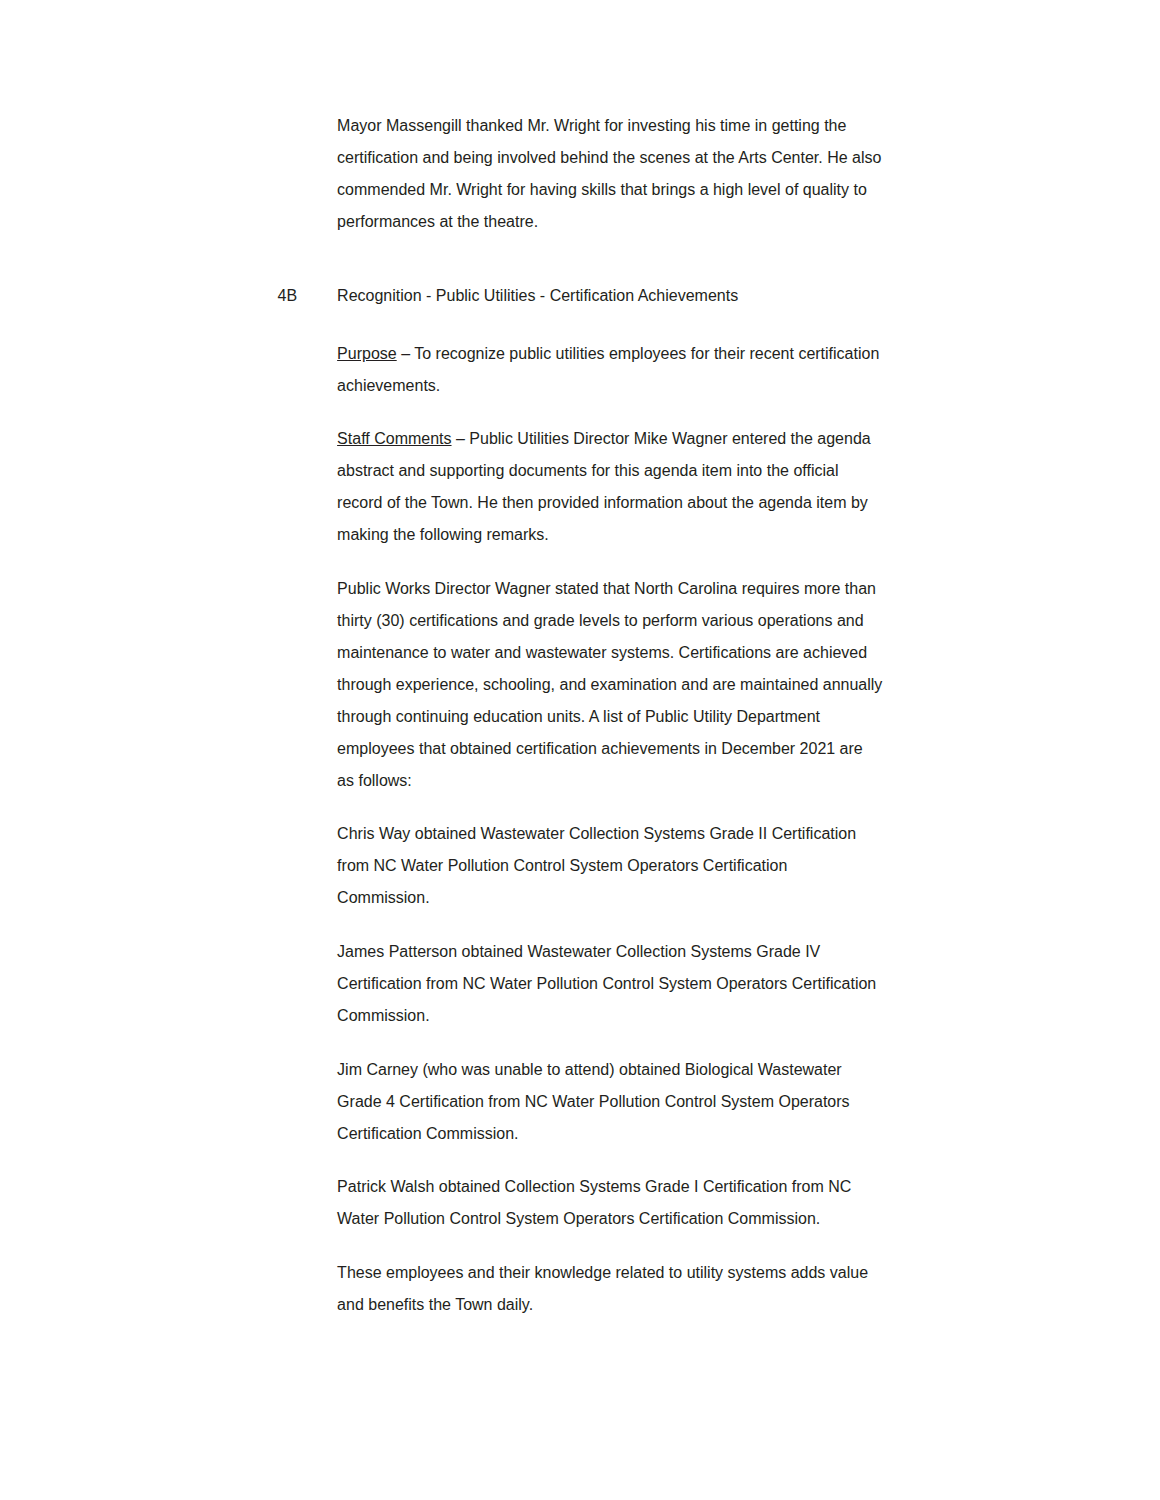Mayor Massengill thanked Mr. Wright for investing his time in getting the certification and being involved behind the scenes at the Arts Center. He also commended Mr. Wright for having skills that brings a high level of quality to performances at the theatre.
4B
Recognition - Public Utilities - Certification Achievements
Purpose – To recognize public utilities employees for their recent certification achievements.
Staff Comments – Public Utilities Director Mike Wagner entered the agenda abstract and supporting documents for this agenda item into the official record of the Town. He then provided information about the agenda item by making the following remarks.
Public Works Director Wagner stated that North Carolina requires more than thirty (30) certifications and grade levels to perform various operations and maintenance to water and wastewater systems. Certifications are achieved through experience, schooling, and examination and are maintained annually through continuing education units. A list of Public Utility Department employees that obtained certification achievements in December 2021 are as follows:
Chris Way obtained Wastewater Collection Systems Grade II Certification from NC Water Pollution Control System Operators Certification Commission.
James Patterson obtained Wastewater Collection Systems Grade IV Certification from NC Water Pollution Control System Operators Certification Commission.
Jim Carney (who was unable to attend) obtained Biological Wastewater Grade 4 Certification from NC Water Pollution Control System Operators Certification Commission.
Patrick Walsh obtained Collection Systems Grade I Certification from NC Water Pollution Control System Operators Certification Commission.
These employees and their knowledge related to utility systems adds value and benefits the Town daily.